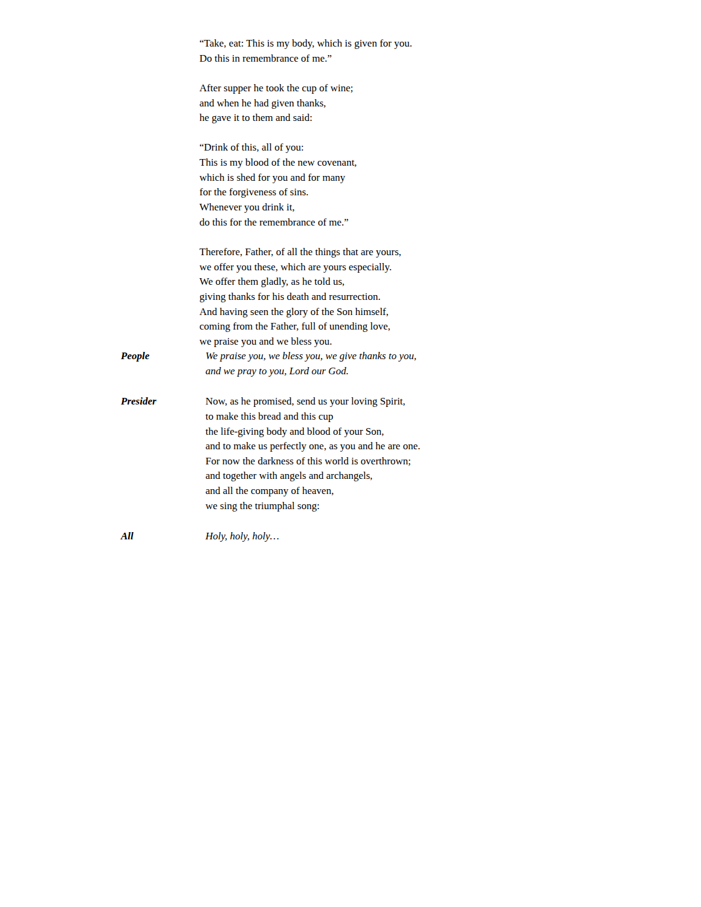“Take, eat: This is my body, which is given for you.
Do this in remembrance of me.”
After supper he took the cup of wine;
and when he had given thanks,
he gave it to them and said:
“Drink of this, all of you:
This is my blood of the new covenant,
which is shed for you and for many
for the forgiveness of sins.
Whenever you drink it,
do this for the remembrance of me.”
Therefore, Father, of all the things that are yours,
we offer you these, which are yours especially.
We offer them gladly, as he told us,
giving thanks for his death and resurrection.
And having seen the glory of the Son himself,
coming from the Father, full of unending love,
we praise you and we bless you.
People
We praise you, we bless you, we give thanks to you,
and we pray to you, Lord our God.
Presider
Now, as he promised, send us your loving Spirit,
to make this bread and this cup
the life-giving body and blood of your Son,
and to make us perfectly one, as you and he are one.
For now the darkness of this world is overthrown;
and together with angels and archangels,
and all the company of heaven,
we sing the triumphal song:
All
Holy, holy, holy…